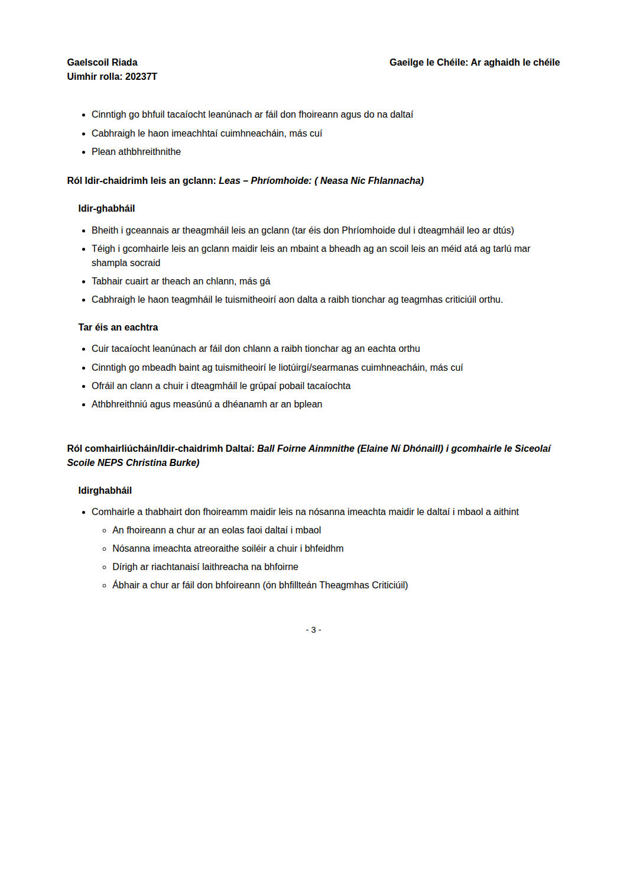Gaelscoil Riada
Uimhir rolla: 20237T
Gaeilge le Chéile: Ar aghaidh le chéile
Cinntigh go bhfuil tacaíocht leanúnach ar fáil don fhoireann agus do na daltaí
Cabhraigh le haon imeachhtaí cuimhneacháin, más cuí
Plean athbhreithnithe
Ról Idir-chaidrimh leis an gclann: Leas – Phríomhoide: ( Neasa Nic Fhlannacha)
Idir-ghabháil
Bheith i gceannais ar theagmháil leis an gclann (tar éis don Phríomhoide dul i dteagmháil leo ar dtús)
Téigh i gcomhairle leis an gclann maidir leis an mbaint a bheadh ag an scoil leis an méid atá ag tarlú mar shampla socraid
Tabhair cuairt ar theach an chlann, más gá
Cabhraigh le haon teagmháil le tuismitheoirí aon dalta a raibh tionchar ag teagmhas criticiúil orthu.
Tar éis an eachtra
Cuir tacaíocht leanúnach ar fáil don chlann a raibh tionchar ag an eachta orthu
Cinntigh go mbeadh baint ag tuismitheoirí le liotúirgí/searmanas cuimhneacháin, más cuí
Ofráil an clann a chuir i dteagmháil le grúpaí pobail tacaíochta
Athbhreithniú agus measúnú a dhéanamh ar an bplean
Ról comhairliúcháin/Idir-chaidrimh Daltaí: Ball Foirne Ainmnithe (Elaine Ní Dhónaill) i gcomhairle le Siceolaí Scoile NEPS Christina Burke)
Idirghabháil
Comhairle a thabhairt don fhoireamm maidir leis na nósanna imeachta maidir le daltaí i mbaol a aithint
An fhoireann a chur ar an eolas faoi daltaí i mbaol
Nósanna imeachta atreoraithe soiléir a chuir i bhfeidhm
Dírigh ar riachtanaisí laithreacha na bhfoirne
Ábhair a chur ar fáil don bhfoireann (ón bhfillteán Theagmhas Criticiúil)
- 3 -